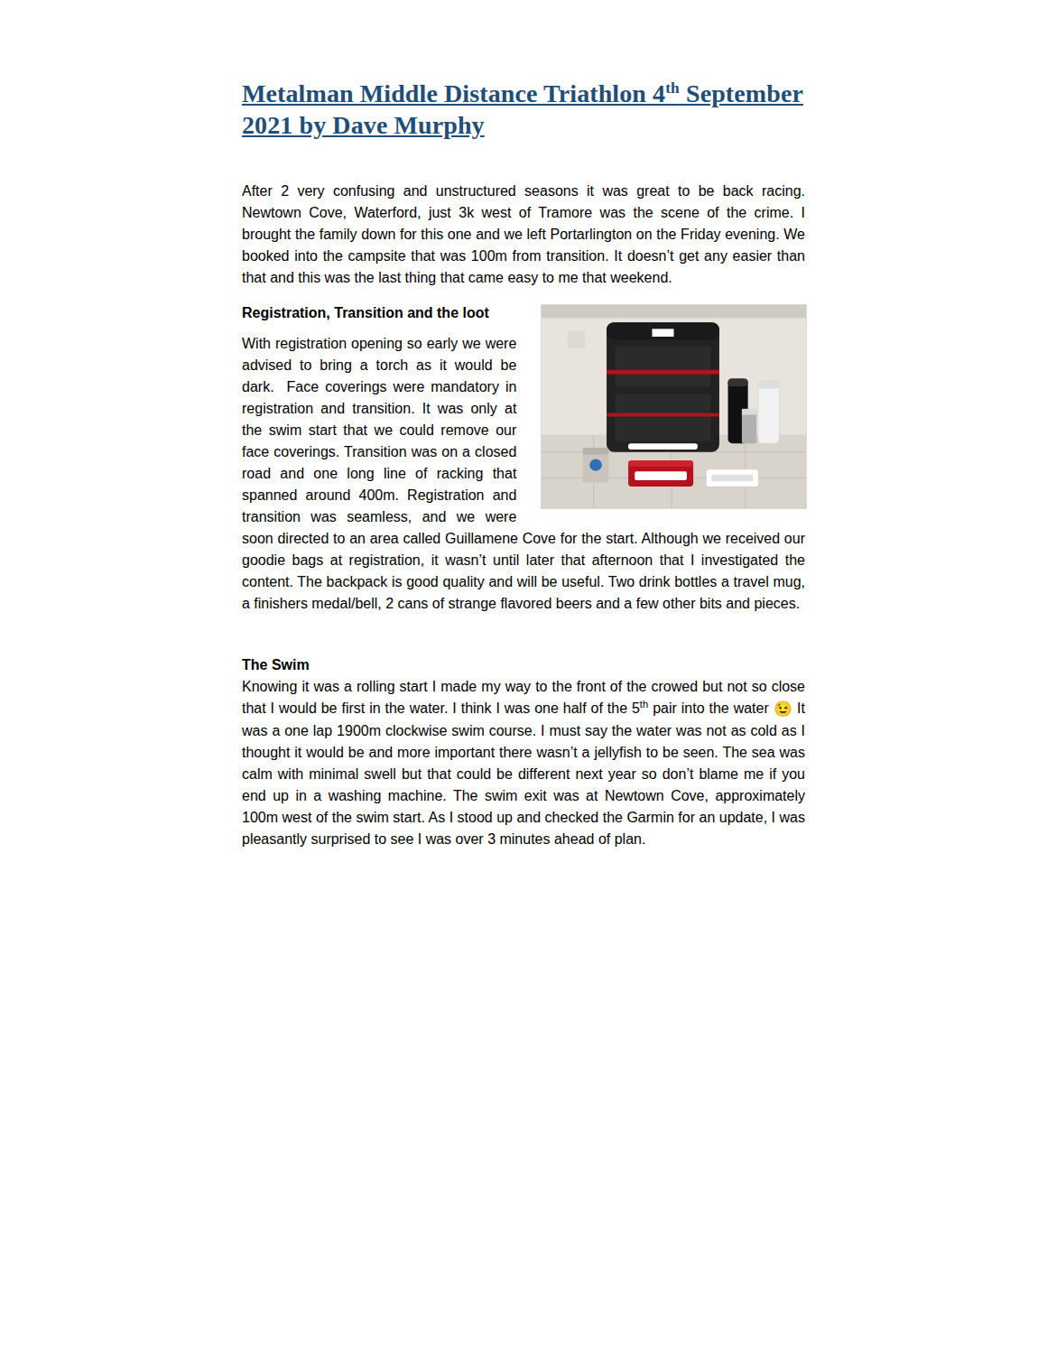Metalman Middle Distance Triathlon 4th September 2021 by Dave Murphy
After 2 very confusing and unstructured seasons it was great to be back racing. Newtown Cove, Waterford, just 3k west of Tramore was the scene of the crime. I brought the family down for this one and we left Portarlington on the Friday evening. We booked into the campsite that was 100m from transition. It doesn’t get any easier than that and this was the last thing that came easy to me that weekend.
Registration, Transition and the loot
With registration opening so early we were advised to bring a torch as it would be dark. Face coverings were mandatory in registration and transition. It was only at the swim start that we could remove our face coverings. Transition was on a closed road and one long line of racking that spanned around 400m. Registration and transition was seamless, and we were soon directed to an area called Guillamene Cove for the start. Although we received our goodie bags at registration, it wasn’t until later that afternoon that I investigated the content. The backpack is good quality and will be useful. Two drink bottles a travel mug, a finishers medal/bell, 2 cans of strange flavored beers and a few other bits and pieces.
The Swim
Knowing it was a rolling start I made my way to the front of the crowed but not so close that I would be first in the water. I think I was one half of the 5th pair into the water 😉 It was a one lap 1900m clockwise swim course. I must say the water was not as cold as I thought it would be and more important there wasn’t a jellyfish to be seen. The sea was calm with minimal swell but that could be different next year so don’t blame me if you end up in a washing machine. The swim exit was at Newtown Cove, approximately 100m west of the swim start. As I stood up and checked the Garmin for an update, I was pleasantly surprised to see I was over 3 minutes ahead of plan.